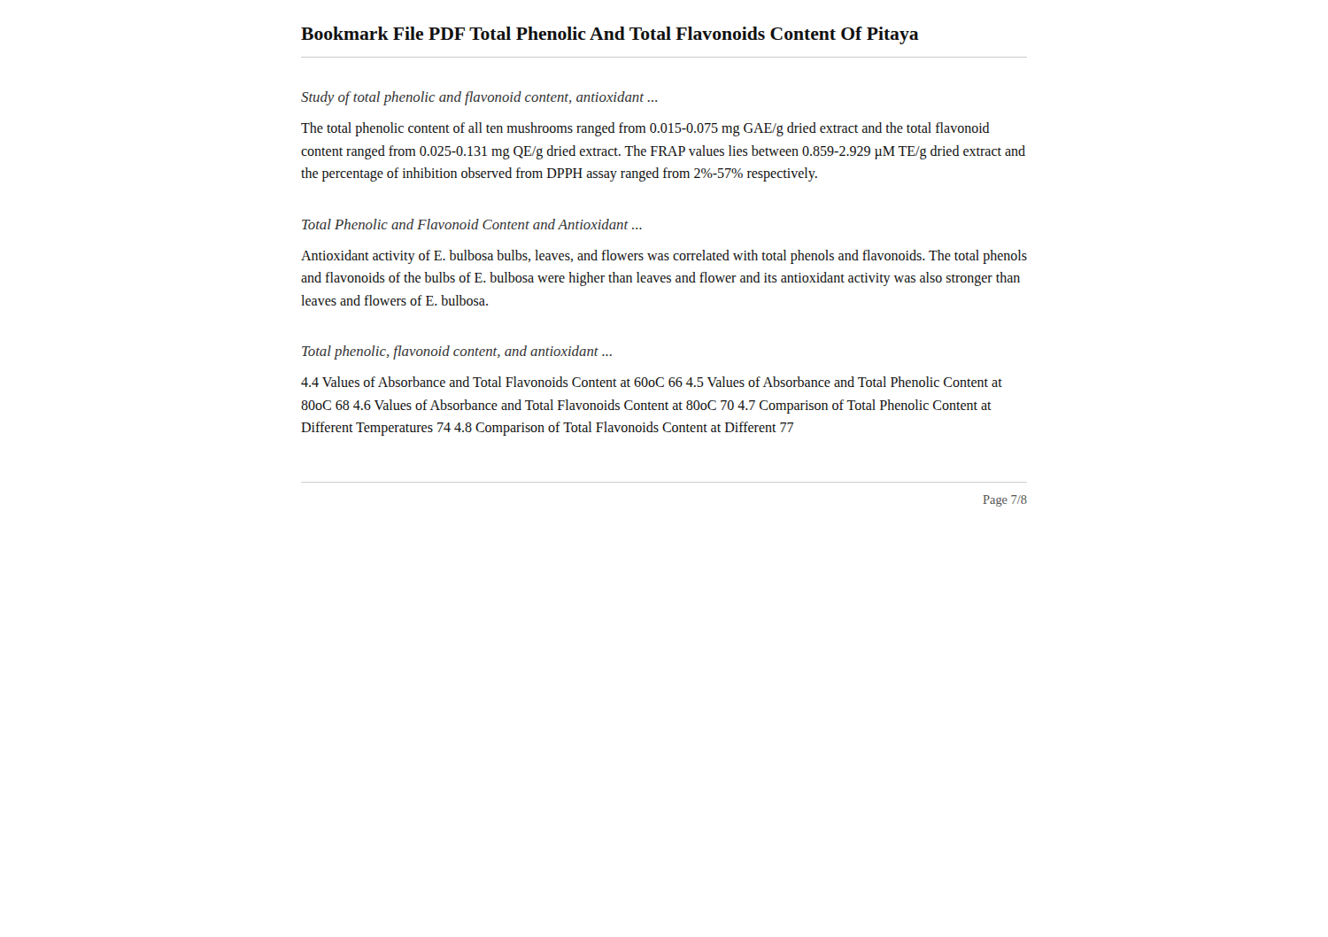Bookmark File PDF Total Phenolic And Total Flavonoids Content Of Pitaya
Study of total phenolic and flavonoid content, antioxidant ...
The total phenolic content of all ten mushrooms ranged from 0.015-0.075 mg GAE/g dried extract and the total flavonoid content ranged from 0.025-0.131 mg QE/g dried extract. The FRAP values lies between 0.859-2.929 µM TE/g dried extract and the percentage of inhibition observed from DPPH assay ranged from 2%-57% respectively.
Total Phenolic and Flavonoid Content and Antioxidant ...
Antioxidant activity of E. bulbosa bulbs, leaves, and flowers was correlated with total phenols and flavonoids. The total phenols and flavonoids of the bulbs of E. bulbosa were higher than leaves and flower and its antioxidant activity was also stronger than leaves and flowers of E. bulbosa.
Total phenolic, flavonoid content, and antioxidant ...
4.4 Values of Absorbance and Total Flavonoids Content at 60oC 66 4.5 Values of Absorbance and Total Phenolic Content at 80oC 68 4.6 Values of Absorbance and Total Flavonoids Content at 80oC 70 4.7 Comparison of Total Phenolic Content at Different Temperatures 74 4.8 Comparison of Total Flavonoids Content at Different 77
Page 7/8